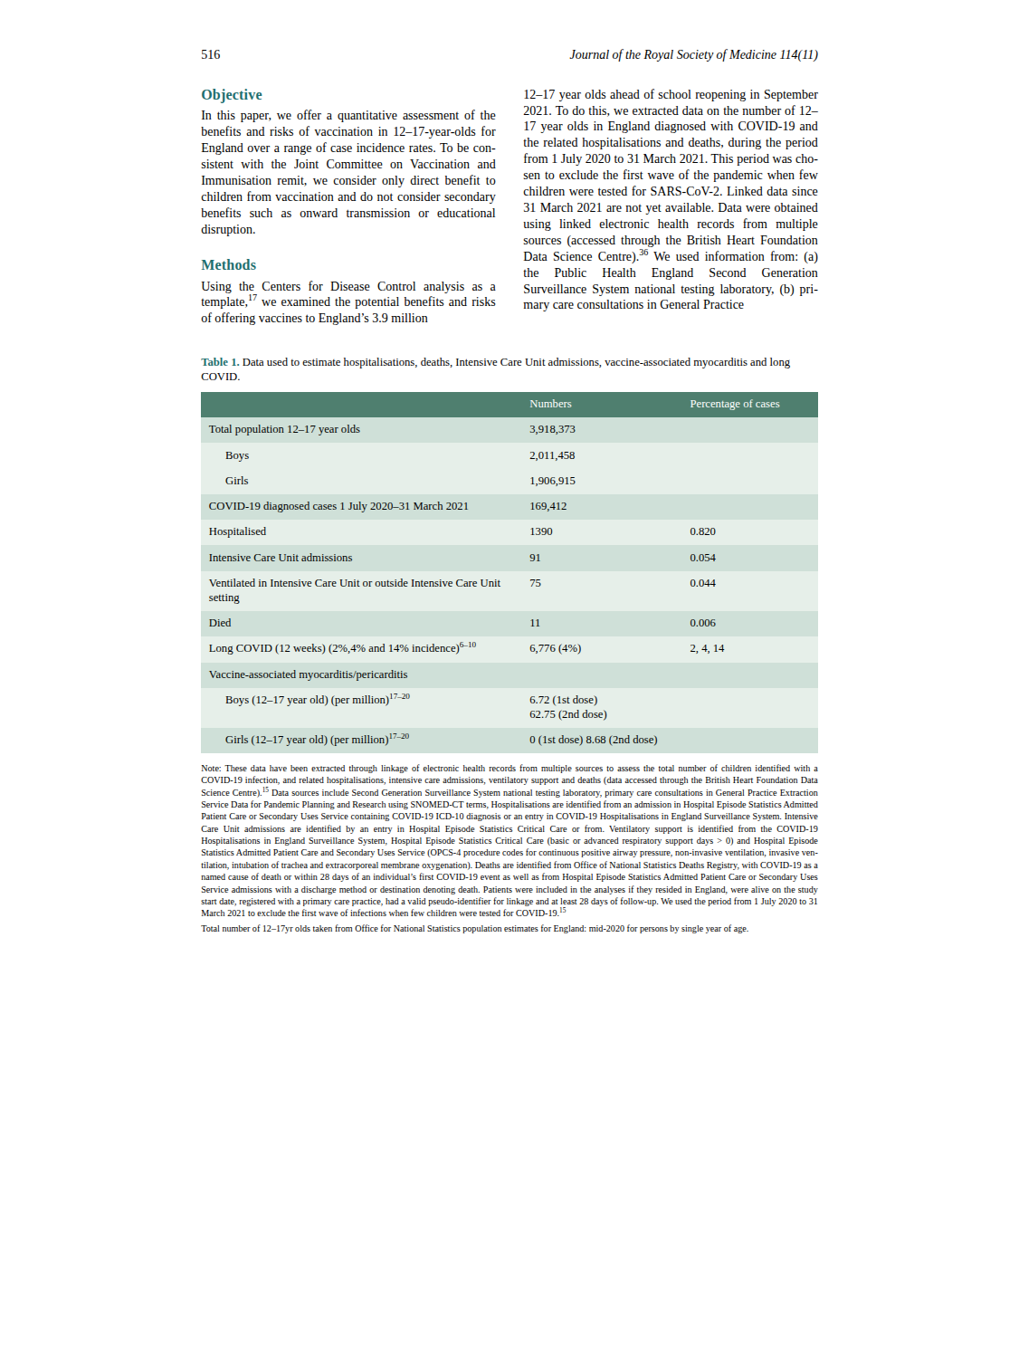516 Journal of the Royal Society of Medicine 114(11)
Objective
In this paper, we offer a quantitative assessment of the benefits and risks of vaccination in 12–17-year-olds for England over a range of case incidence rates. To be consistent with the Joint Committee on Vaccination and Immunisation remit, we consider only direct benefit to children from vaccination and do not consider secondary benefits such as onward transmission or educational disruption.
Methods
Using the Centers for Disease Control analysis as a template,17 we examined the potential benefits and risks of offering vaccines to England’s 3.9 million
12–17 year olds ahead of school reopening in September 2021. To do this, we extracted data on the number of 12–17 year olds in England diagnosed with COVID-19 and the related hospitalisations and deaths, during the period from 1 July 2020 to 31 March 2021. This period was chosen to exclude the first wave of the pandemic when few children were tested for SARS-CoV-2. Linked data since 31 March 2021 are not yet available. Data were obtained using linked electronic health records from multiple sources (accessed through the British Heart Foundation Data Science Centre).36 We used information from: (a) the Public Health England Second Generation Surveillance System national testing laboratory, (b) primary care consultations in General Practice
Table 1. Data used to estimate hospitalisations, deaths, Intensive Care Unit admissions, vaccine-associated myocarditis and long COVID.
| | Numbers | Percentage of cases |
| --- | --- | --- |
| Total population 12–17 year olds | 3,918,373 | |
| Boys | 2,011,458 | |
| Girls | 1,906,915 | |
| COVID-19 diagnosed cases 1 July 2020–31 March 2021 | 169,412 | |
| Hospitalised | 1390 | 0.820 |
| Intensive Care Unit admissions | 91 | 0.054 |
| Ventilated in Intensive Care Unit or outside Intensive Care Unit setting | 75 | 0.044 |
| Died | 11 | 0.006 |
| Long COVID (12 weeks) (2%,4% and 14% incidence) 6–10 | 6,776 (4%) | 2, 4, 14 |
| Vaccine-associated myocarditis/pericarditis | | |
| Boys (12–17 year old) (per million) 17–20 | 6.72 (1st dose) 62.75 (2nd dose) | |
| Girls (12–17 year old) (per million) 17–20 | 0 (1st dose) 8.68 (2nd dose) | |
Note: These data have been extracted through linkage of electronic health records from multiple sources to assess the total number of children identified with a COVID-19 infection, and related hospitalisations, intensive care admissions, ventilatory support and deaths (data accessed through the British Heart Foundation Data Science Centre).15 Data sources include Second Generation Surveillance System national testing laboratory, primary care consultations in General Practice Extraction Service Data for Pandemic Planning and Research using SNOMED-CT terms, Hospitalisations are identified from an admission in Hospital Episode Statistics Admitted Patient Care or Secondary Uses Service containing COVID-19 ICD-10 diagnosis or an entry in COVID-19 Hospitalisations in England Surveillance System. Intensive Care Unit admissions are identified by an entry in Hospital Episode Statistics Critical Care or from. Ventilatory support is identified from the COVID-19 Hospitalisations in England Surveillance System, Hospital Episode Statistics Critical Care (basic or advanced respiratory support days > 0) and Hospital Episode Statistics Admitted Patient Care and Secondary Uses Service (OPCS-4 procedure codes for continuous positive airway pressure, non-invasive ventilation, invasive ventilation, intubation of trachea and extracorporeal membrane oxygenation). Deaths are identified from Office of National Statistics Deaths Registry, with COVID-19 as a named cause of death or within 28 days of an individual’s first COVID-19 event as well as from Hospital Episode Statistics Admitted Patient Care or Secondary Uses Service admissions with a discharge method or destination denoting death. Patients were included in the analyses if they resided in England, were alive on the study start date, registered with a primary care practice, had a valid pseudo-identifier for linkage and at least 28 days of follow-up. We used the period from 1 July 2020 to 31 March 2021 to exclude the first wave of infections when few children were tested for COVID-19.15
Total number of 12–17yr olds taken from Office for National Statistics population estimates for England: mid-2020 for persons by single year of age.